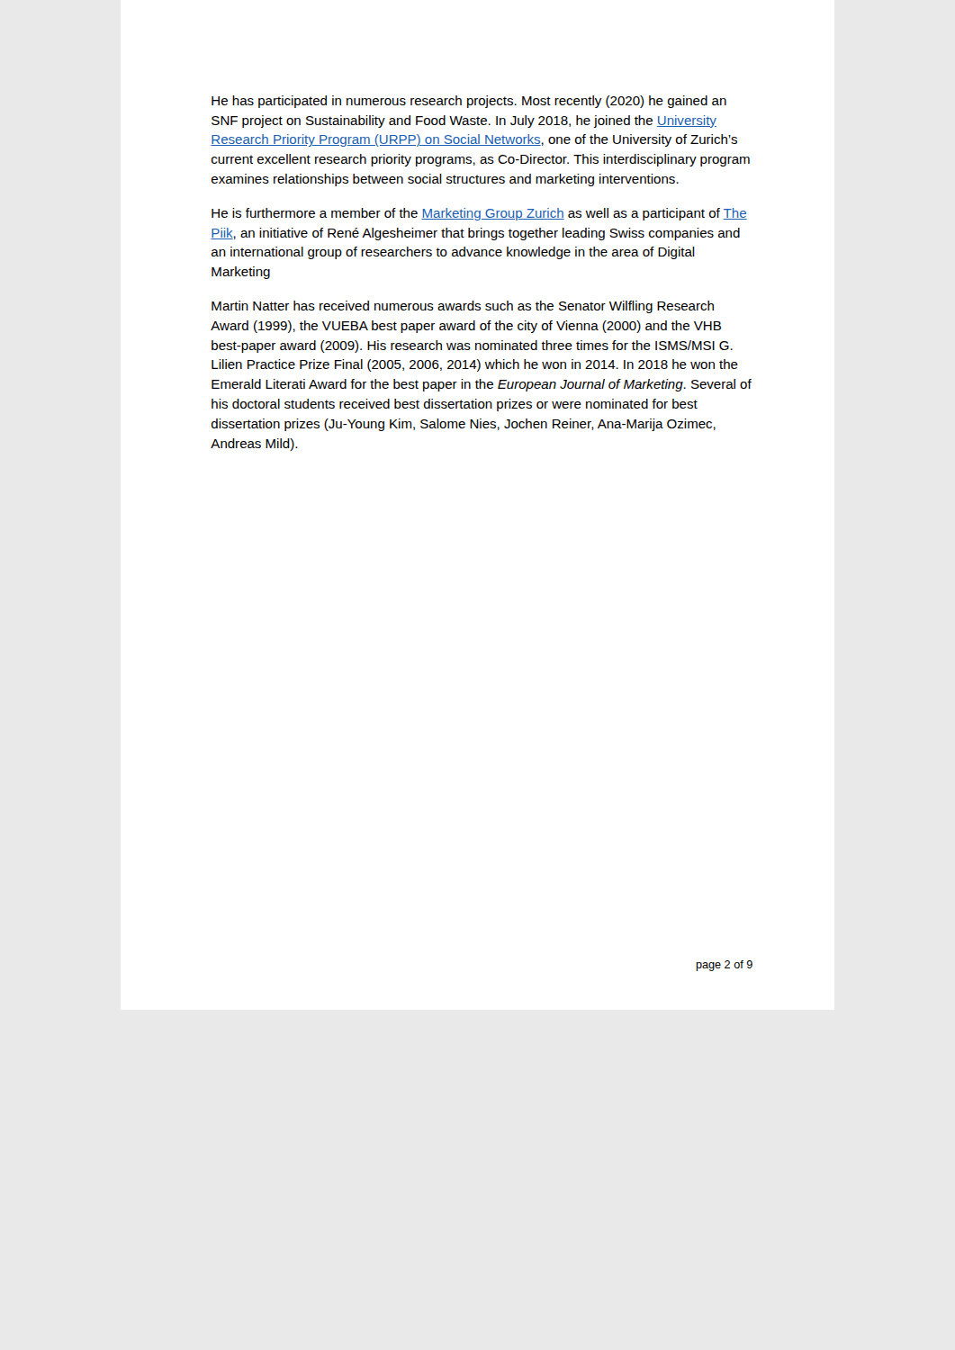He has participated in numerous research projects. Most recently (2020) he gained an SNF project on Sustainability and Food Waste. In July 2018, he joined the University Research Priority Program (URPP) on Social Networks, one of the University of Zurich’s current excellent research priority programs, as Co-Director. This interdisciplinary program examines relationships between social structures and marketing interventions.
He is furthermore a member of the Marketing Group Zurich as well as a participant of The Piik, an initiative of René Algesheimer that brings together leading Swiss companies and an international group of researchers to advance knowledge in the area of Digital Marketing
Martin Natter has received numerous awards such as the Senator Wilfling Research Award (1999), the VUEBA best paper award of the city of Vienna (2000) and the VHB best-paper award (2009). His research was nominated three times for the ISMS/MSI G. Lilien Practice Prize Final (2005, 2006, 2014) which he won in 2014. In 2018 he won the Emerald Literati Award for the best paper in the European Journal of Marketing. Several of his doctoral students received best dissertation prizes or were nominated for best dissertation prizes (Ju-Young Kim, Salome Nies, Jochen Reiner, Ana-Marija Ozimec, Andreas Mild).
page 2 of 9